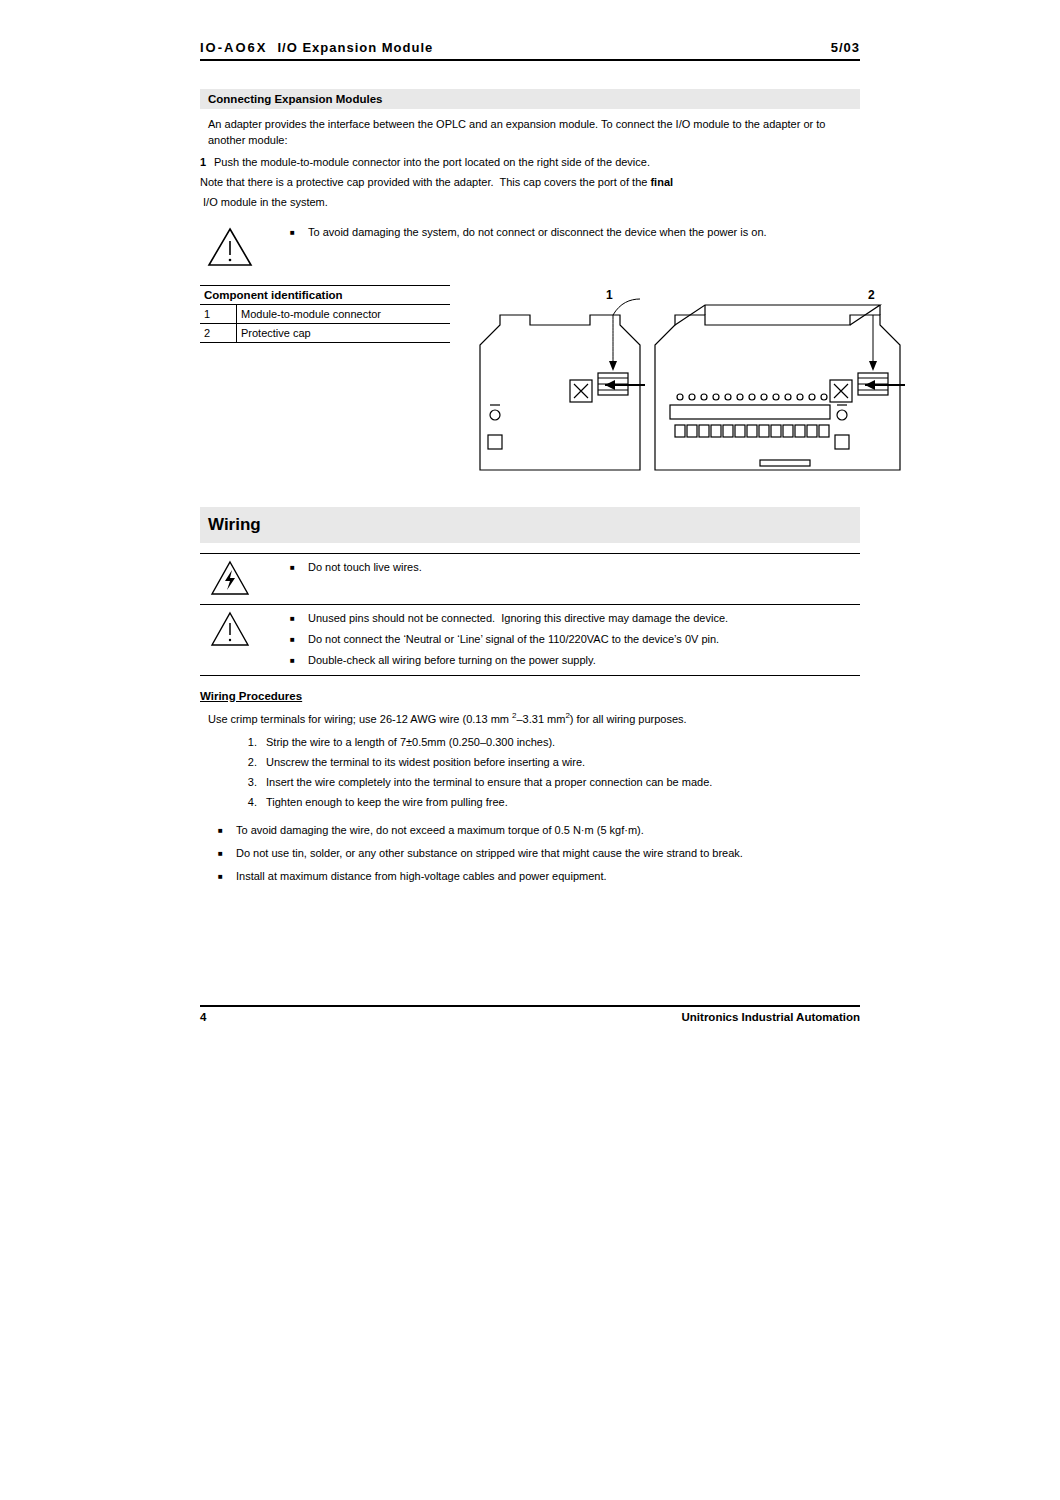IO-AO6X I/O Expansion Module
5/03
Connecting Expansion Modules
An adapter provides the interface between the OPLC and an expansion module. To connect the I/O module to the adapter or to another module:
1 Push the module-to-module connector into the port located on the right side of the device.
Note that there is a protective cap provided with the adapter. This cap covers the port of the final
I/O module in the system.
To avoid damaging the system, do not connect or disconnect the device when the power is on.
Component identification
| 1 | Module-to-module connector |
| 2 | Protective cap |
1 2
Wiring
Do not touch live wires.
Unused pins should not be connected. Ignoring this directive may damage the device.
Do not connect the ‘Neutral or ‘Line’ signal of the 110/220VAC to the device’s 0V pin.
Double-check all wiring before turning on the power supply.
Wiring Procedures
Use crimp terminals for wiring; use 26-12 AWG wire (0.13 mm 2–3.31 mm2) for all wiring purposes.
Strip the wire to a length of 7±0.5mm (0.250–0.300 inches).
Unscrew the terminal to its widest position before inserting a wire.
Insert the wire completely into the terminal to ensure that a proper connection can be made.
Tighten enough to keep the wire from pulling free.
To avoid damaging the wire, do not exceed a maximum torque of 0.5 N·m (5 kgf·m).
Do not use tin, solder, or any other substance on stripped wire that might cause the wire strand to break.
Install at maximum distance from high-voltage cables and power equipment.
4
Unitronics Industrial Automation